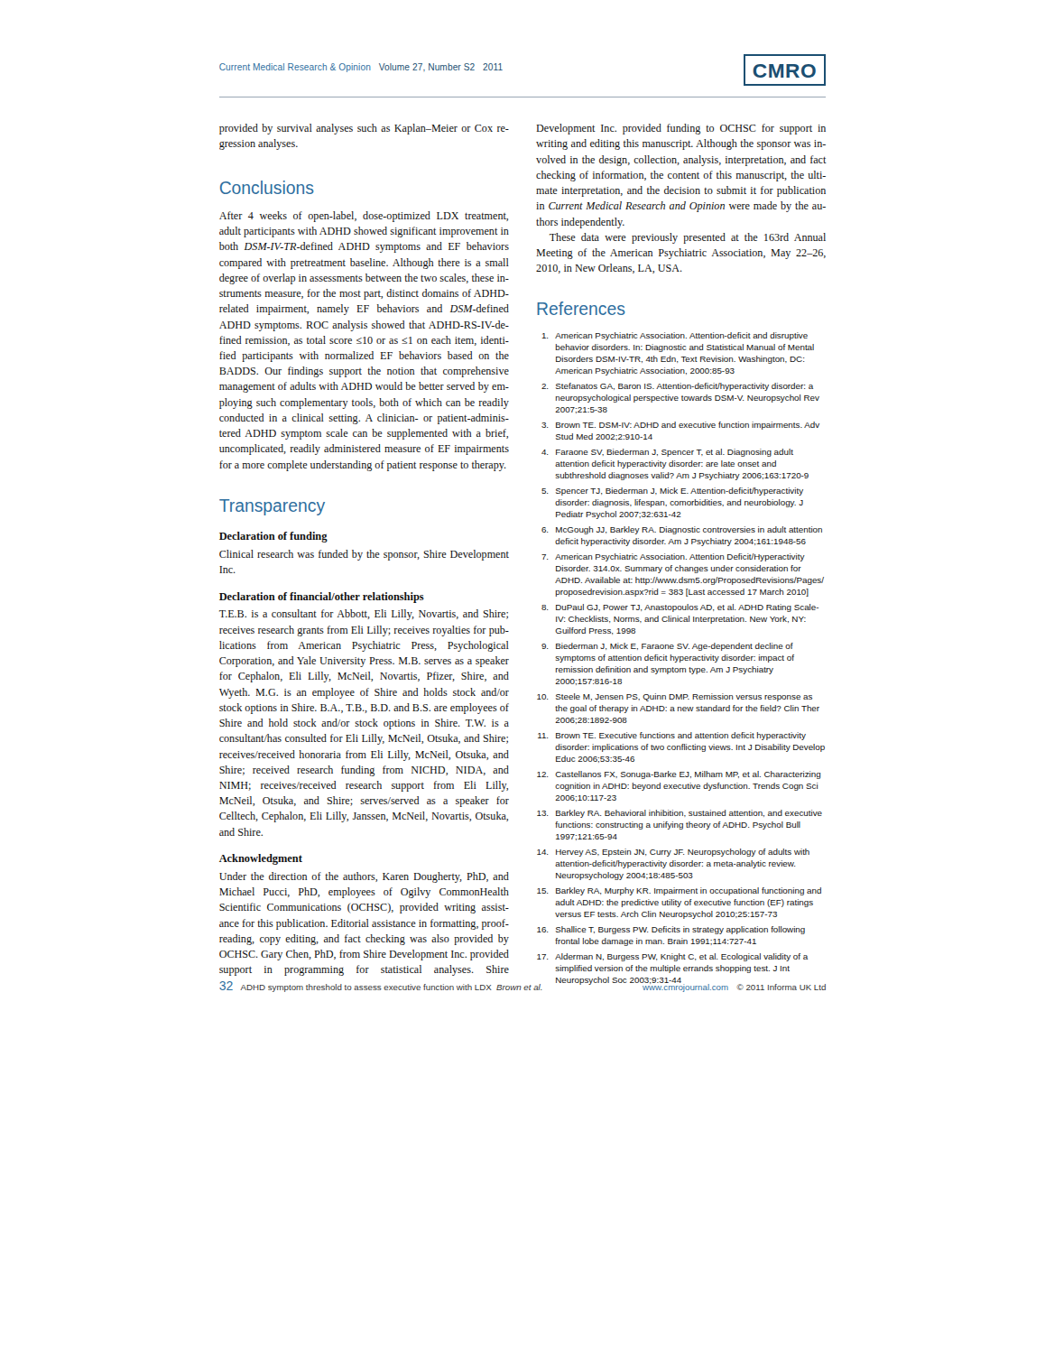Current Medical Research & Opinion Volume 27, Number S2 2011
CMRO
provided by survival analyses such as Kaplan–Meier or Cox regression analyses.
Conclusions
After 4 weeks of open-label, dose-optimized LDX treatment, adult participants with ADHD showed significant improvement in both DSM-IV-TR-defined ADHD symptoms and EF behaviors compared with pretreatment baseline. Although there is a small degree of overlap in assessments between the two scales, these instruments measure, for the most part, distinct domains of ADHD-related impairment, namely EF behaviors and DSM-defined ADHD symptoms. ROC analysis showed that ADHD-RS-IV-defined remission, as total score ≤10 or as ≤1 on each item, identified participants with normalized EF behaviors based on the BADDS. Our findings support the notion that comprehensive management of adults with ADHD would be better served by employing such complementary tools, both of which can be readily conducted in a clinical setting. A clinician- or patient-administered ADHD symptom scale can be supplemented with a brief, uncomplicated, readily administered measure of EF impairments for a more complete understanding of patient response to therapy.
Transparency
Declaration of funding
Clinical research was funded by the sponsor, Shire Development Inc.
Declaration of financial/other relationships
T.E.B. is a consultant for Abbott, Eli Lilly, Novartis, and Shire; receives research grants from Eli Lilly; receives royalties for publications from American Psychiatric Press, Psychological Corporation, and Yale University Press. M.B. serves as a speaker for Cephalon, Eli Lilly, McNeil, Novartis, Pfizer, Shire, and Wyeth. M.G. is an employee of Shire and holds stock and/or stock options in Shire. B.A., T.B., B.D. and B.S. are employees of Shire and hold stock and/or stock options in Shire. T.W. is a consultant/has consulted for Eli Lilly, McNeil, Otsuka, and Shire; receives/received honoraria from Eli Lilly, McNeil, Otsuka, and Shire; received research funding from NICHD, NIDA, and NIMH; receives/received research support from Eli Lilly, McNeil, Otsuka, and Shire; serves/served as a speaker for Celltech, Cephalon, Eli Lilly, Janssen, McNeil, Novartis, Otsuka, and Shire.
Acknowledgment
Under the direction of the authors, Karen Dougherty, PhD, and Michael Pucci, PhD, employees of Ogilvy CommonHealth Scientific Communications (OCHSC), provided writing assistance for this publication. Editorial assistance in formatting, proofreading, copy editing, and fact checking was also provided by OCHSC. Gary Chen, PhD, from Shire Development Inc. provided support in programming for statistical analyses. Shire Development Inc. provided funding to OCHSC for support in writing and editing this manuscript. Although the sponsor was involved in the design, collection, analysis, interpretation, and fact checking of information, the content of this manuscript, the ultimate interpretation, and the decision to submit it for publication in Current Medical Research and Opinion were made by the authors independently.
These data were previously presented at the 163rd Annual Meeting of the American Psychiatric Association, May 22–26, 2010, in New Orleans, LA, USA.
References
1. American Psychiatric Association. Attention-deficit and disruptive behavior disorders. In: Diagnostic and Statistical Manual of Mental Disorders DSM-IV-TR, 4th Edn, Text Revision. Washington, DC: American Psychiatric Association, 2000:85-93
2. Stefanatos GA, Baron IS. Attention-deficit/hyperactivity disorder: a neuropsychological perspective towards DSM-V. Neuropsychol Rev 2007;21:5-38
3. Brown TE. DSM-IV: ADHD and executive function impairments. Adv Stud Med 2002;2:910-14
4. Faraone SV, Biederman J, Spencer T, et al. Diagnosing adult attention deficit hyperactivity disorder: are late onset and subthreshold diagnoses valid? Am J Psychiatry 2006;163:1720-9
5. Spencer TJ, Biederman J, Mick E. Attention-deficit/hyperactivity disorder: diagnosis, lifespan, comorbidities, and neurobiology. J Pediatr Psychol 2007;32:631-42
6. McGough JJ, Barkley RA. Diagnostic controversies in adult attention deficit hyperactivity disorder. Am J Psychiatry 2004;161:1948-56
7. American Psychiatric Association. Attention Deficit/Hyperactivity Disorder. 314.0x. Summary of changes under consideration for ADHD. Available at: http://www.dsm5.org/ProposedRevisions/Pages/
proposedrevision.aspx?rid = 383 [Last accessed 17 March 2010]
8. DuPaul GJ, Power TJ, Anastopoulos AD, et al. ADHD Rating Scale-IV: Checklists, Norms, and Clinical Interpretation. New York, NY: Guilford Press, 1998
9. Biederman J, Mick E, Faraone SV. Age-dependent decline of symptoms of attention deficit hyperactivity disorder: impact of remission definition and symptom type. Am J Psychiatry 2000;157:816-18
10. Steele M, Jensen PS, Quinn DMP. Remission versus response as the goal of therapy in ADHD: a new standard for the field? Clin Ther 2006;28:1892-908
11. Brown TE. Executive functions and attention deficit hyperactivity disorder: implications of two conflicting views. Int J Disability Develop Educ 2006;53:35-46
12. Castellanos FX, Sonuga-Barke EJ, Milham MP, et al. Characterizing cognition in ADHD: beyond executive dysfunction. Trends Cogn Sci 2006;10:117-23
13. Barkley RA. Behavioral inhibition, sustained attention, and executive functions: constructing a unifying theory of ADHD. Psychol Bull 1997;121:65-94
14. Hervey AS, Epstein JN, Curry JF. Neuropsychology of adults with attention-deficit/hyperactivity disorder: a meta-analytic review. Neuropsychology 2004;18:485-503
15. Barkley RA, Murphy KR. Impairment in occupational functioning and adult ADHD: the predictive utility of executive function (EF) ratings versus EF tests. Arch Clin Neuropsychol 2010;25:157-73
16. Shallice T, Burgess PW. Deficits in strategy application following frontal lobe damage in man. Brain 1991;114:727-41
17. Alderman N, Burgess PW, Knight C, et al. Ecological validity of a simplified version of the multiple errands shopping test. J Int Neuropsychol Soc 2003;9:31-44
32 ADHD symptom threshold to assess executive function with LDX Brown et al.
www.cmrojournal.com© 2011 Informa UK Ltd